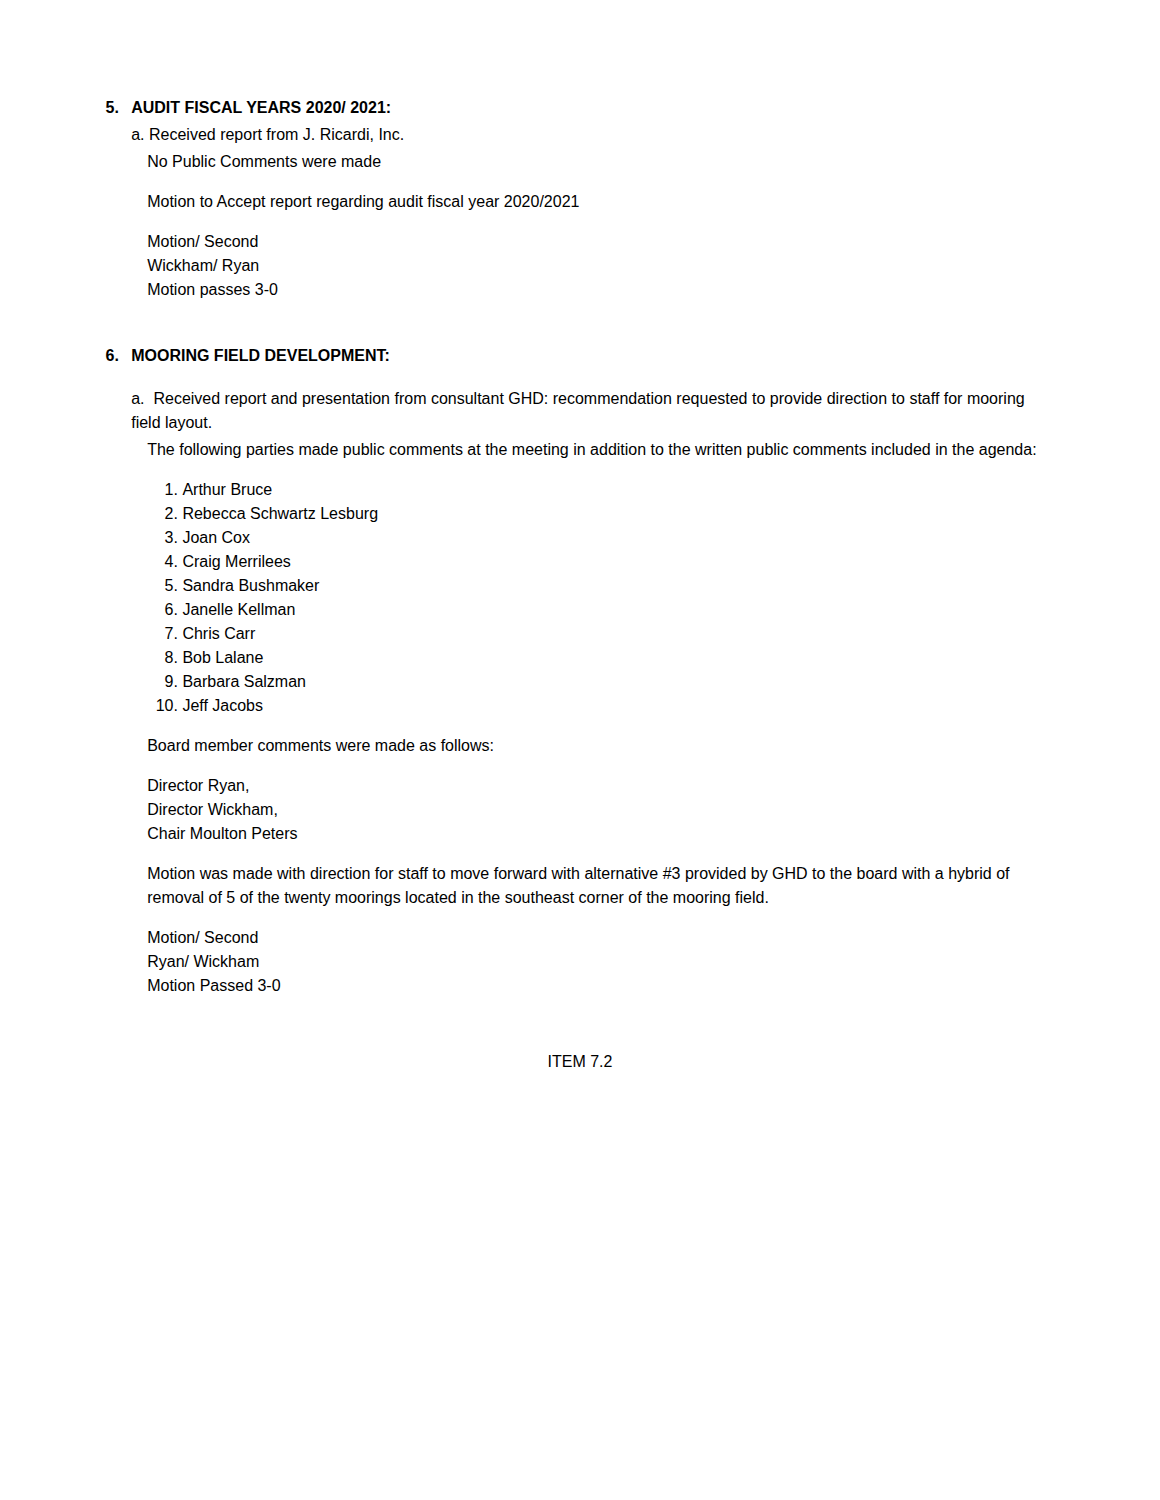5. AUDIT FISCAL YEARS 2020/ 2021:
a. Received report from J. Ricardi, Inc.
No Public Comments were made
Motion to Accept report regarding audit fiscal year 2020/2021
Motion/ Second
Wickham/ Ryan
Motion passes 3-0
6. MOORING FIELD DEVELOPMENT:
a. Received report and presentation from consultant GHD: recommendation requested to provide direction to staff for mooring field layout.
The following parties made public comments at the meeting in addition to the written public comments included in the agenda:
Arthur Bruce
Rebecca Schwartz Lesburg
Joan Cox
Craig Merrilees
Sandra Bushmaker
Janelle Kellman
Chris Carr
Bob Lalane
Barbara Salzman
Jeff Jacobs
Board member comments were made as follows:
Director Ryan,
Director Wickham,
Chair Moulton Peters
Motion was made with direction for staff to move forward with alternative #3 provided by GHD to the board with a hybrid of removal of 5 of the twenty moorings located in the southeast corner of the mooring field.
Motion/ Second
Ryan/ Wickham
Motion Passed 3-0
ITEM 7.2